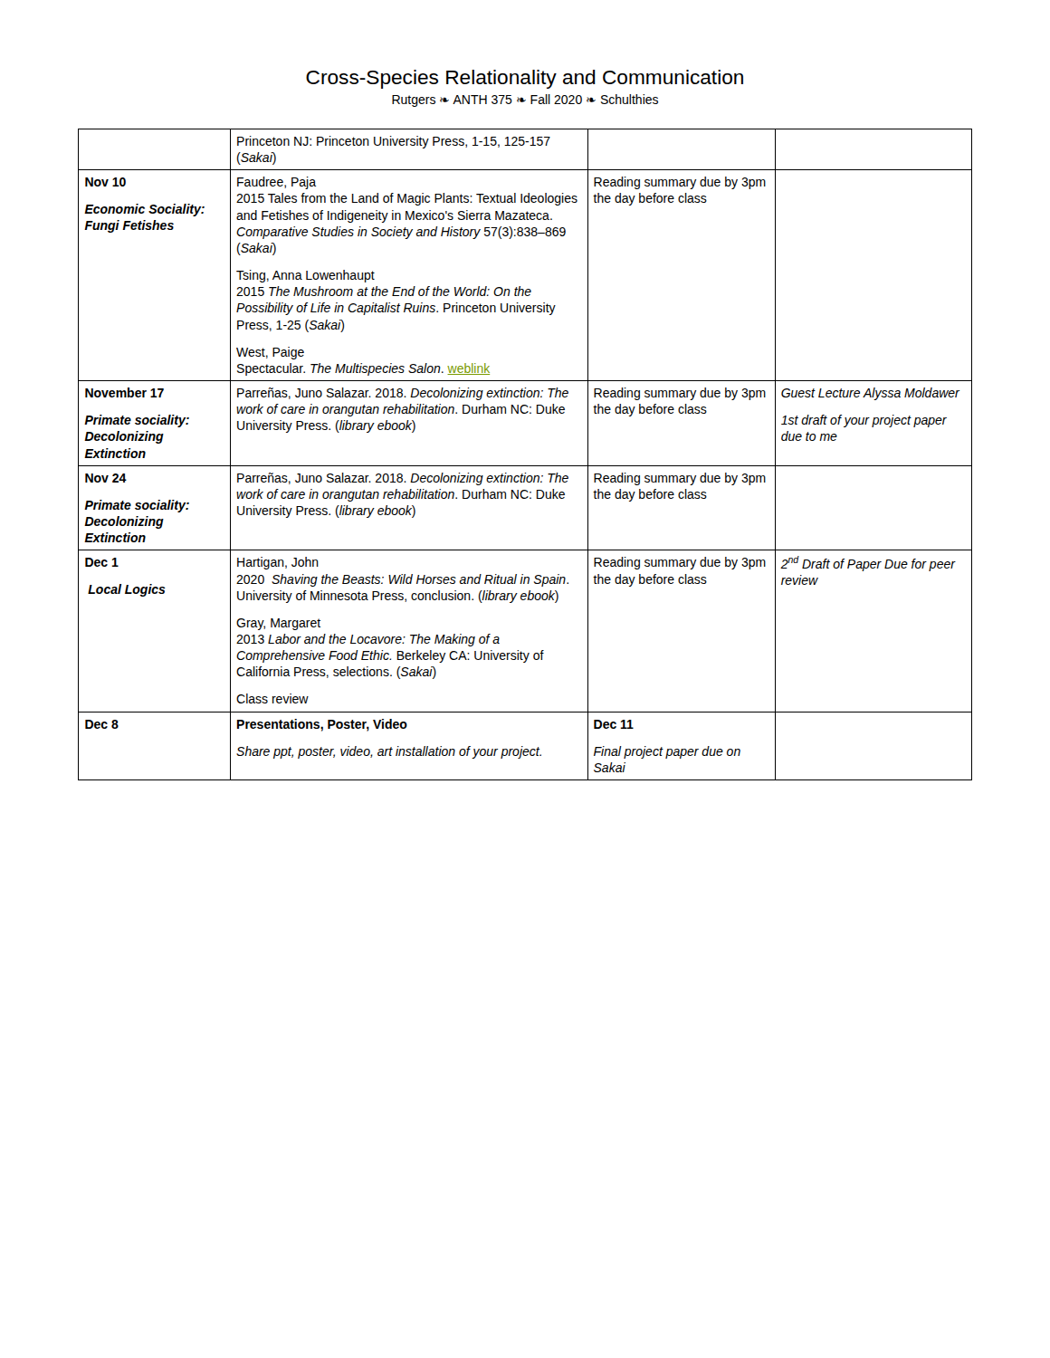Cross-Species Relationality and Communication
Rutgers ❧ ANTH 375 ❧ Fall 2020 ❧ Schulthies
| | Princeton NJ: Princeton University Press, 1-15, 125-157 ( Sakai ) | | |
| Nov 10 Economic Sociality: Fungi Fetishes | Faudree, Paja 2015 Tales from the Land of Magic Plants: Textual Ideologies and Fetishes of Indigeneity in Mexico's Sierra Mazateca. Comparative Studies in Society and History 57(3):838–869 ( Sakai ) Tsing, Anna Lowenhaupt 2015 The Mushroom at the End of the World: On the Possibility of Life in Capitalist Ruins . Princeton University Press, 1-25 ( Sakai ) West, Paige Spectacular. The Multispecies Salon . weblink | Reading summary due by 3pm the day before class | |
| November 17 Primate sociality: Decolonizing Extinction | Parreñas, Juno Salazar. 2018. Decolonizing extinction: The work of care in orangutan rehabilitation . Durham NC: Duke University Press. ( library ebook ) | Reading summary due by 3pm the day before class | Guest Lecture Alyssa Moldawer 1st draft of your project paper due to me |
| Nov 24 Primate sociality: Decolonizing Extinction | Parreñas, Juno Salazar. 2018. Decolonizing extinction: The work of care in orangutan rehabilitation . Durham NC: Duke University Press. ( library ebook ) | Reading summary due by 3pm the day before class | |
| Dec 1 Local Logics | Hartigan, John 2020 Shaving the Beasts: Wild Horses and Ritual in Spain . University of Minnesota Press, conclusion. ( library ebook ) Gray, Margaret 2013 Labor and the Locavore: The Making of a Comprehensive Food Ethic. Berkeley CA: University of California Press, selections. ( Sakai ) Class review | Reading summary due by 3pm the day before class | 2 nd Draft of Paper Due for peer review |
| Dec 8 | Presentations, Poster, Video Share ppt, poster, video, art installation of your project. | Dec 11 Final project paper due on Sakai | |